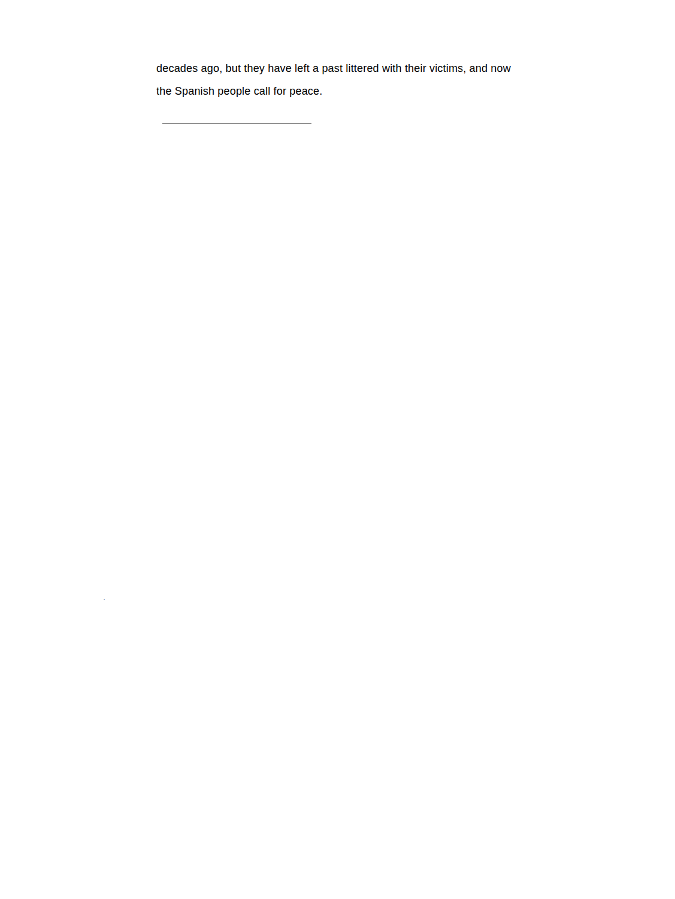decades ago, but they have left a past littered with their victims, and now the Spanish people call for peace.
.